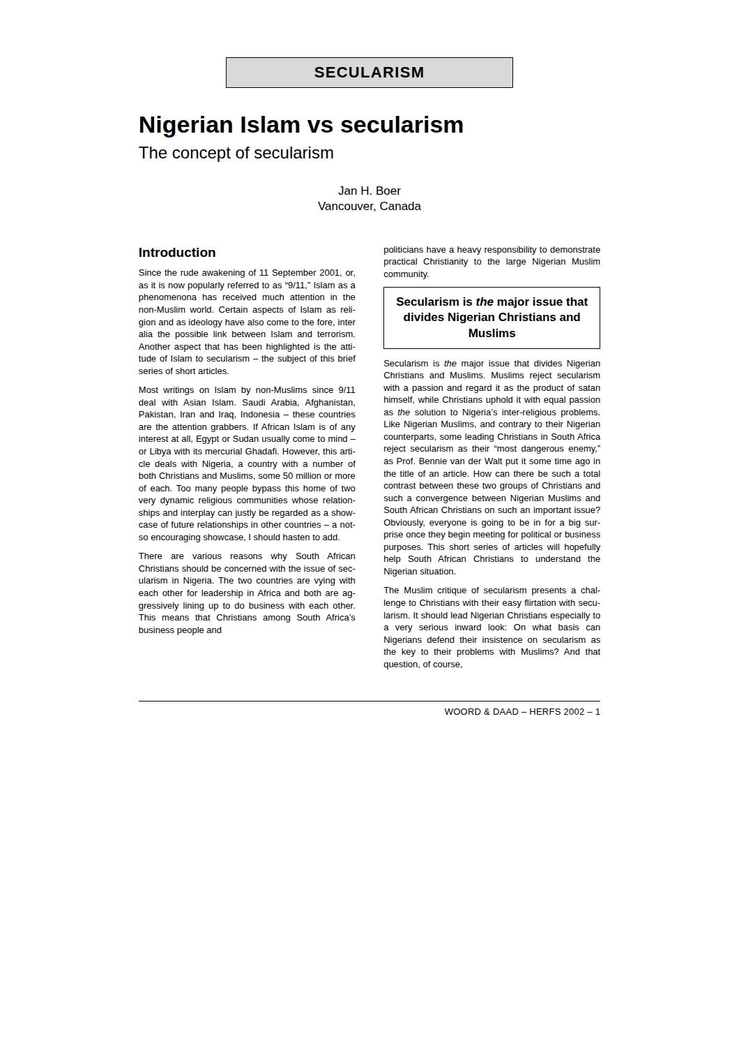SECULARISM
Nigerian Islam vs secularism
The concept of secularism
Jan H. Boer
Vancouver, Canada
Introduction
Since the rude awakening of 11 September 2001, or, as it is now popularly referred to as “9/11,” Islam as a phenomenona has received much attention in the non-Muslim world. Certain aspects of Islam as religion and as ideology have also come to the fore, inter alia the possible link between Islam and terrorism. Another aspect that has been highlighted is the attitude of Islam to secularism – the subject of this brief series of short articles.
Most writings on Islam by non-Muslims since 9/11 deal with Asian Islam. Saudi Arabia, Afghanistan, Pakistan, Iran and Iraq, Indonesia – these countries are the attention grabbers. If African Islam is of any interest at all, Egypt or Sudan usually come to mind – or Libya with its mercurial Ghadafi. However, this article deals with Nigeria, a country with a number of both Christians and Muslims, some 50 million or more of each. Too many people bypass this home of two very dynamic religious communities whose relationships and interplay can justly be regarded as a showcase of future relationships in other countries – a not-so encouraging showcase, I should hasten to add.
There are various reasons why South African Christians should be concerned with the issue of secularism in Nigeria. The two countries are vying with each other for leadership in Africa and both are aggressively lining up to do business with each other. This means that Christians among South Africa’s business people and
politicians have a heavy responsibility to demonstrate practical Christianity to the large Nigerian Muslim community.
Secularism is the major issue that divides Nigerian Christians and Muslims
Secularism is the major issue that divides Nigerian Christians and Muslims. Muslims reject secularism with a passion and regard it as the product of satan himself, while Christians uphold it with equal passion as the solution to Nigeria’s inter-religious problems. Like Nigerian Muslims, and contrary to their Nigerian counterparts, some leading Christians in South Africa reject secularism as their “most dangerous enemy,” as Prof. Bennie van der Walt put it some time ago in the title of an article. How can there be such a total contrast between these two groups of Christians and such a convergence between Nigerian Muslims and South African Christians on such an important issue? Obviously, everyone is going to be in for a big surprise once they begin meeting for political or business purposes. This short series of articles will hopefully help South African Christians to understand the Nigerian situation.
The Muslim critique of secularism presents a challenge to Christians with their easy flirtation with secularism. It should lead Nigerian Christians especially to a very serious inward look: On what basis can Nigerians defend their insistence on secularism as the key to their problems with Muslims? And that question, of course,
WOORD & DAAD – HERFS 2002 – 1